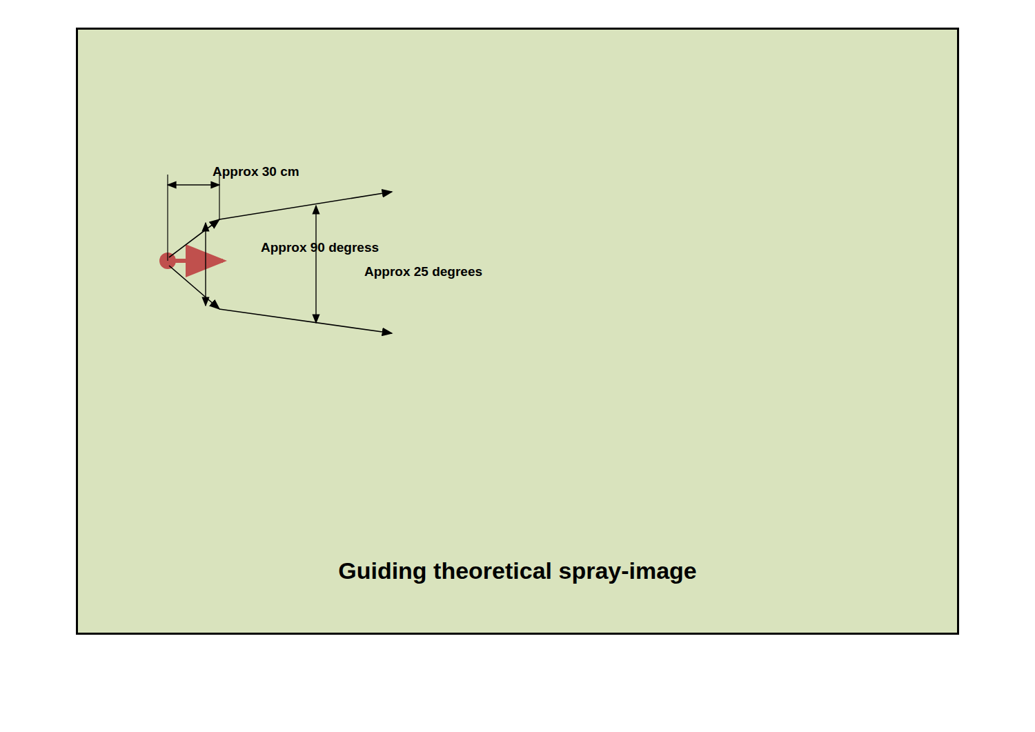Approx 30 cm
Approx 90 degress
Approx 25 degrees
Guiding theoretical spray-image